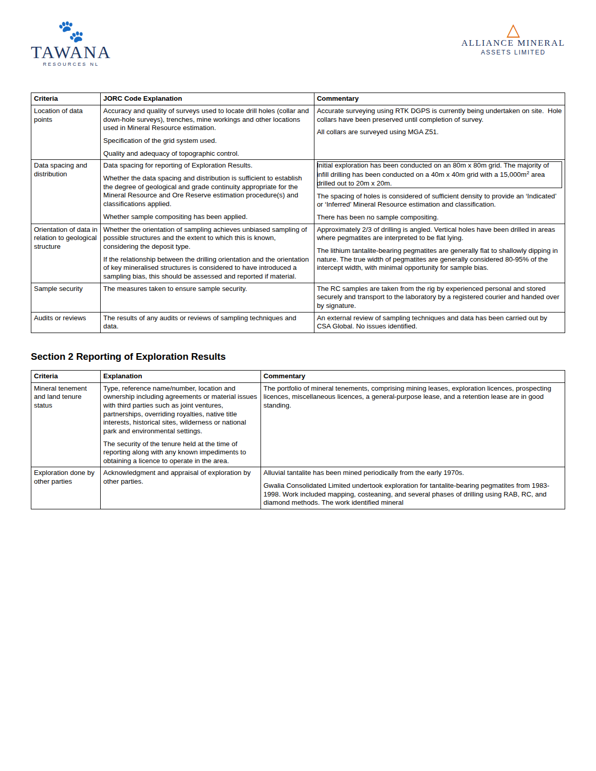🐾
TAWANA
RESOURCES NL
△
ALLIANCE MINERAL
ASSETS LIMITED
| Criteria | JORC Code Explanation | Commentary |
| --- | --- | --- |
| Location of data points | Accuracy and quality of surveys used to locate drill holes (collar and down-hole surveys), trenches, mine workings and other locations used in Mineral Resource estimation. Specification of the grid system used. Quality and adequacy of topographic control. | Accurate surveying using RTK DGPS is currently being undertaken on site. Hole collars have been preserved until completion of survey. All collars are surveyed using MGA Z51. |
| Data spacing and distribution | Data spacing for reporting of Exploration Results. Whether the data spacing and distribution is sufficient to establish the degree of geological and grade continuity appropriate for the Mineral Resource and Ore Reserve estimation procedure(s) and classifications applied. Whether sample compositing has been applied. | Initial exploration has been conducted on an 80m x 80m grid. The majority of infill drilling has been conducted on a 40m x 40m grid with a 15,000m 2 area drilled out to 20m x 20m. The spacing of holes is considered of sufficient density to provide an ‘Indicated’ or ‘Inferred’ Mineral Resource estimation and classification. There has been no sample compositing. |
| Orientation of data in relation to geological structure | Whether the orientation of sampling achieves unbiased sampling of possible structures and the extent to which this is known, considering the deposit type. If the relationship between the drilling orientation and the orientation of key mineralised structures is considered to have introduced a sampling bias, this should be assessed and reported if material. | Approximately 2/3 of drilling is angled. Vertical holes have been drilled in areas where pegmatites are interpreted to be flat lying. The lithium tantalite-bearing pegmatites are generally flat to shallowly dipping in nature. The true width of pegmatites are generally considered 80-95% of the intercept width, with minimal opportunity for sample bias. |
| Sample security | The measures taken to ensure sample security. | The RC samples are taken from the rig by experienced personal and stored securely and transport to the laboratory by a registered courier and handed over by signature. |
| Audits or reviews | The results of any audits or reviews of sampling techniques and data. | An external review of sampling techniques and data has been carried out by CSA Global. No issues identified. |
Section 2 Reporting of Exploration Results
| Criteria | Explanation | Commentary |
| --- | --- | --- |
| Mineral tenement and land tenure status | Type, reference name/number, location and ownership including agreements or material issues with third parties such as joint ventures, partnerships, overriding royalties, native title interests, historical sites, wilderness or national park and environmental settings. The security of the tenure held at the time of reporting along with any known impediments to obtaining a licence to operate in the area. | The portfolio of mineral tenements, comprising mining leases, exploration licences, prospecting licences, miscellaneous licences, a general-purpose lease, and a retention lease are in good standing. |
| Exploration done by other parties | Acknowledgment and appraisal of exploration by other parties. | Alluvial tantalite has been mined periodically from the early 1970s. Gwalia Consolidated Limited undertook exploration for tantalite-bearing pegmatites from 1983-1998. Work included mapping, costeaning, and several phases of drilling using RAB, RC, and diamond methods. The work identified mineral |